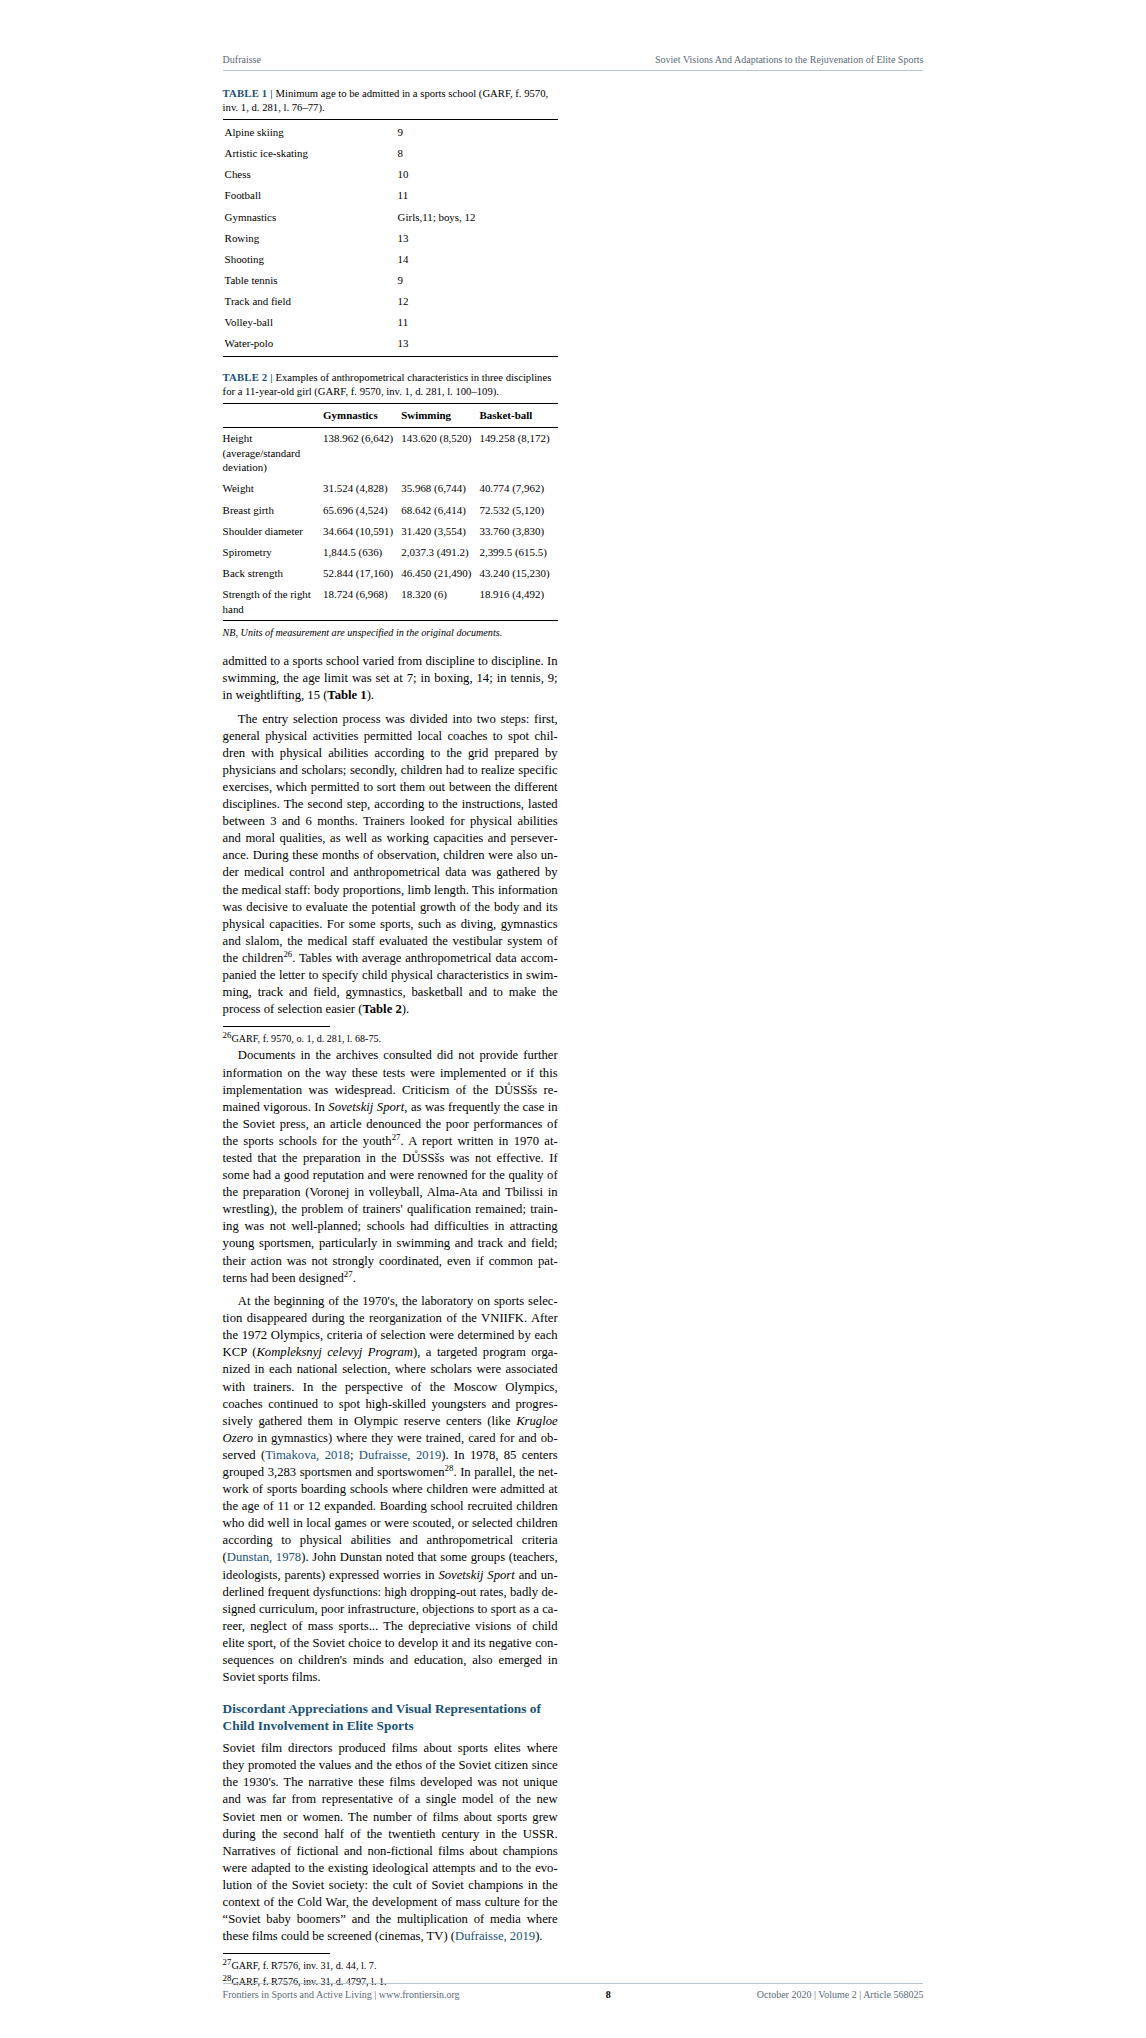Dufraisse Soviet Visions And Adaptations to the Rejuvenation of Elite Sports
TABLE 1 | Minimum age to be admitted in a sports school (GARF, f. 9570, inv. 1, d. 281, l. 76–77).
| Alpine skiing | 9 |
| Artistic ice-skating | 8 |
| Chess | 10 |
| Football | 11 |
| Gymnastics | Girls,11; boys, 12 |
| Rowing | 13 |
| Shooting | 14 |
| Table tennis | 9 |
| Track and field | 12 |
| Volley-ball | 11 |
| Water-polo | 13 |
TABLE 2 | Examples of anthropometrical characteristics in three disciplines for a 11-year-old girl (GARF, f. 9570, inv. 1, d. 281, l. 100–109).
| | Gymnastics | Swimming | Basket-ball |
| --- | --- | --- | --- |
| Height (average/standard deviation) | 138.962 (6,642) | 143.620 (8,520) | 149.258 (8,172) |
| Weight | 31.524 (4,828) | 35.968 (6,744) | 40.774 (7,962) |
| Breast girth | 65.696 (4,524) | 68.642 (6,414) | 72.532 (5,120) |
| Shoulder diameter | 34.664 (10,591) | 31.420 (3,554) | 33.760 (3,830) |
| Spirometry | 1,844.5 (636) | 2,037.3 (491.2) | 2,399.5 (615.5) |
| Back strength | 52.844 (17,160) | 46.450 (21,490) | 43.240 (15,230) |
| Strength of the right hand | 18.724 (6,968) | 18.320 (6) | 18.916 (4,492) |
NB, Units of measurement are unspecified in the original documents.
admitted to a sports school varied from discipline to discipline. In swimming, the age limit was set at 7; in boxing, 14; in tennis, 9; in weightlifting, 15 (Table 1).
The entry selection process was divided into two steps: first, general physical activities permitted local coaches to spot children with physical abilities according to the grid prepared by physicians and scholars; secondly, children had to realize specific exercises, which permitted to sort them out between the different disciplines. The second step, according to the instructions, lasted between 3 and 6 months. Trainers looked for physical abilities and moral qualities, as well as working capacities and perseverance. During these months of observation, children were also under medical control and anthropometrical data was gathered by the medical staff: body proportions, limb length. This information was decisive to evaluate the potential growth of the body and its physical capacities. For some sports, such as diving, gymnastics and slalom, the medical staff evaluated the vestibular system of the children26. Tables with average anthropometrical data accompanied the letter to specify child physical characteristics in swimming, track and field, gymnastics, basketball and to make the process of selection easier (Table 2).
26GARF, f. 9570, o. 1, d. 281, l. 68-75.
Documents in the archives consulted did not provide further information on the way these tests were implemented or if this implementation was widespread. Criticism of the DŮSSšs remained vigorous. In Sovetskij Sport, as was frequently the case in the Soviet press, an article denounced the poor performances of the sports schools for the youth27. A report written in 1970 attested that the preparation in the DŮSSšs was not effective. If some had a good reputation and were renowned for the quality of the preparation (Voronej in volleyball, Alma-Ata and Tbilissi in wrestling), the problem of trainers' qualification remained; training was not well-planned; schools had difficulties in attracting young sportsmen, particularly in swimming and track and field; their action was not strongly coordinated, even if common patterns had been designed27.
At the beginning of the 1970's, the laboratory on sports selection disappeared during the reorganization of the VNIIFK. After the 1972 Olympics, criteria of selection were determined by each KCP (Kompleksnyj celevyj Program), a targeted program organized in each national selection, where scholars were associated with trainers. In the perspective of the Moscow Olympics, coaches continued to spot high-skilled youngsters and progressively gathered them in Olympic reserve centers (like Krugloe Ozero in gymnastics) where they were trained, cared for and observed (Timakova, 2018; Dufraisse, 2019). In 1978, 85 centers grouped 3,283 sportsmen and sportswomen28. In parallel, the network of sports boarding schools where children were admitted at the age of 11 or 12 expanded. Boarding school recruited children who did well in local games or were scouted, or selected children according to physical abilities and anthropometrical criteria (Dunstan, 1978). John Dunstan noted that some groups (teachers, ideologists, parents) expressed worries in Sovetskij Sport and underlined frequent dysfunctions: high dropping-out rates, badly designed curriculum, poor infrastructure, objections to sport as a career, neglect of mass sports... The depreciative visions of child elite sport, of the Soviet choice to develop it and its negative consequences on children's minds and education, also emerged in Soviet sports films.
Discordant Appreciations and Visual Representations of Child Involvement in Elite Sports
Soviet film directors produced films about sports elites where they promoted the values and the ethos of the Soviet citizen since the 1930's. The narrative these films developed was not unique and was far from representative of a single model of the new Soviet men or women. The number of films about sports grew during the second half of the twentieth century in the USSR. Narratives of fictional and non-fictional films about champions were adapted to the existing ideological attempts and to the evolution of the Soviet society: the cult of Soviet champions in the context of the Cold War, the development of mass culture for the “Soviet baby boomers” and the multiplication of media where these films could be screened (cinemas, TV) (Dufraisse, 2019).
27GARF, f. R7576, inv. 31, d. 44, l. 7.
28GARF, f. R7576, inv. 31, d. 4797, l. 1.
Frontiers in Sports and Active Living | www.frontiersin.org 8 October 2020 | Volume 2 | Article 568025